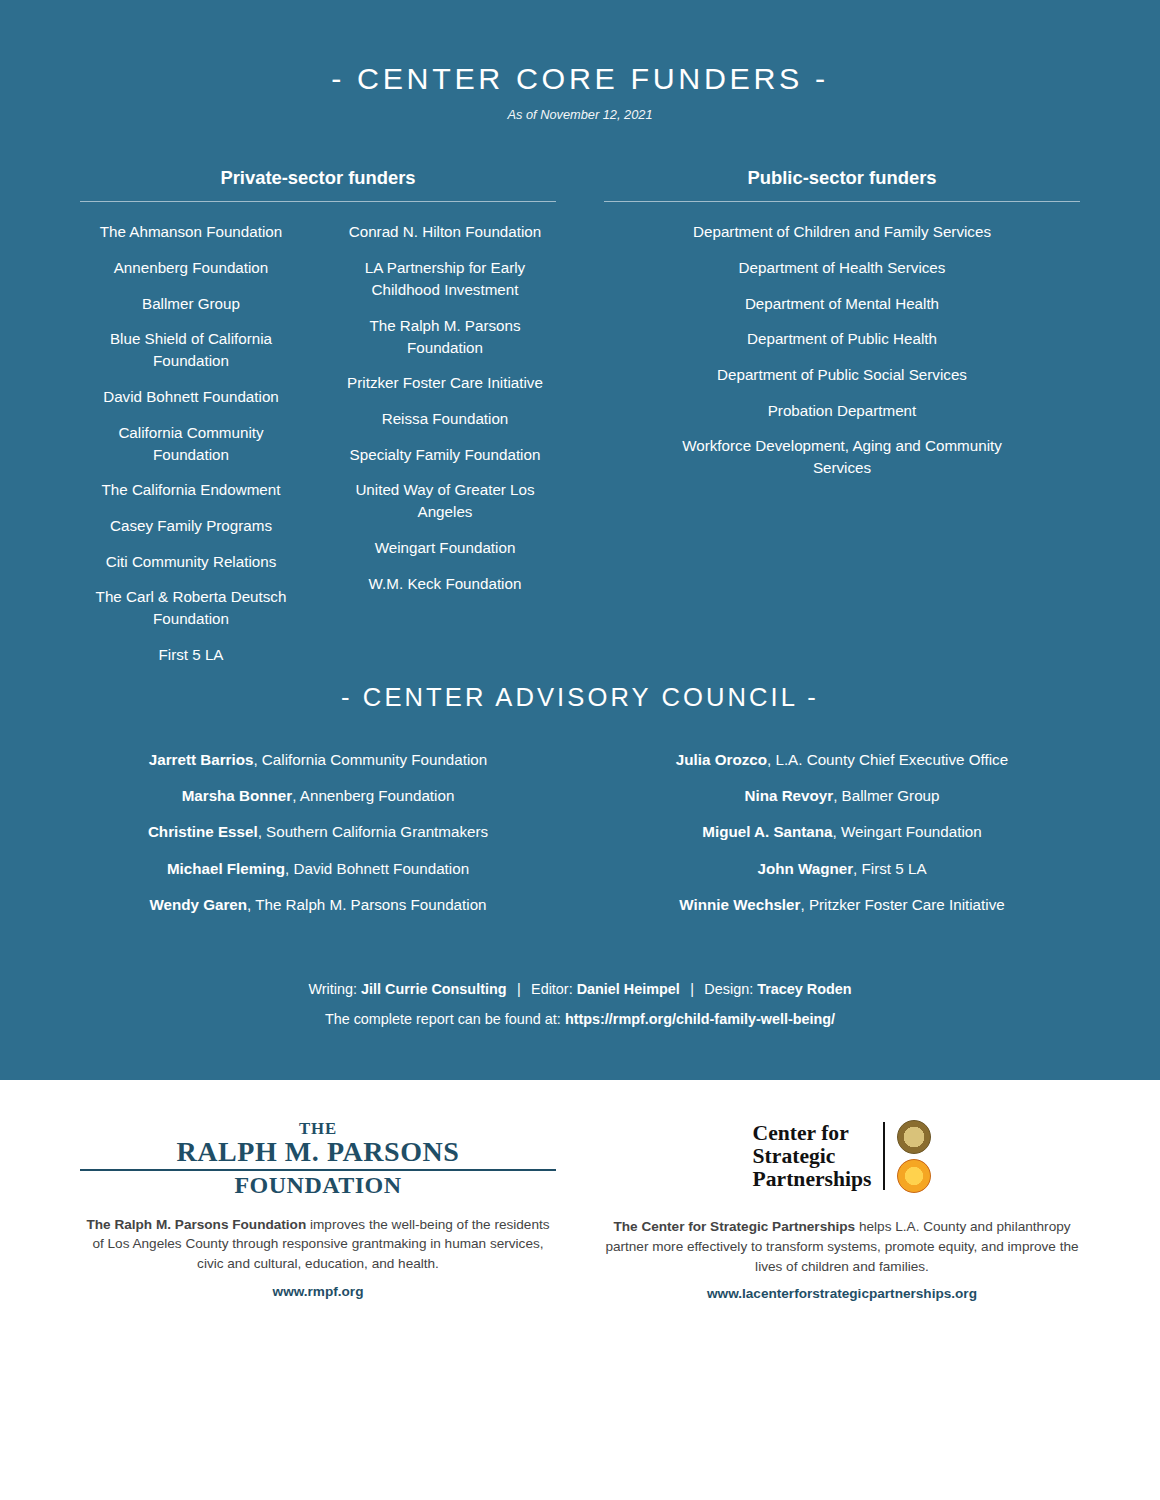- CENTER CORE FUNDERS -
As of November 12, 2021
Private-sector funders
The Ahmanson Foundation
Annenberg Foundation
Ballmer Group
Blue Shield of California Foundation
David Bohnett Foundation
California Community Foundation
The California Endowment
Casey Family Programs
Citi Community Relations
The Carl & Roberta Deutsch Foundation
First 5 LA
Conrad N. Hilton Foundation
LA Partnership for Early Childhood Investment
The Ralph M. Parsons Foundation
Pritzker Foster Care Initiative
Reissa Foundation
Specialty Family Foundation
United Way of Greater Los Angeles
Weingart Foundation
W.M. Keck Foundation
Public-sector funders
Department of Children and Family Services
Department of Health Services
Department of Mental Health
Department of Public Health
Department of Public Social Services
Probation Department
Workforce Development, Aging and Community Services
- CENTER ADVISORY COUNCIL -
Jarrett Barrios, California Community Foundation
Marsha Bonner, Annenberg Foundation
Christine Essel, Southern California Grantmakers
Michael Fleming, David Bohnett Foundation
Wendy Garen, The Ralph M. Parsons Foundation
Julia Orozco, L.A. County Chief Executive Office
Nina Revoyr, Ballmer Group
Miguel A. Santana, Weingart Foundation
John Wagner, First 5 LA
Winnie Wechsler, Pritzker Foster Care Initiative
Writing: Jill Currie Consulting | Editor: Daniel Heimpel | Design: Tracey Roden
The complete report can be found at: https://rmpf.org/child-family-well-being/
THE RALPH M. PARSONS FOUNDATION
The Ralph M. Parsons Foundation improves the well-being of the residents of Los Angeles County through responsive grantmaking in human services, civic and cultural, education, and health.
www.rmpf.org
Center for Strategic Partnerships
The Center for Strategic Partnerships helps L.A. County and philanthropy partner more effectively to transform systems, promote equity, and improve the lives of children and families.
www.lacenterforstrategicpartnerships.org